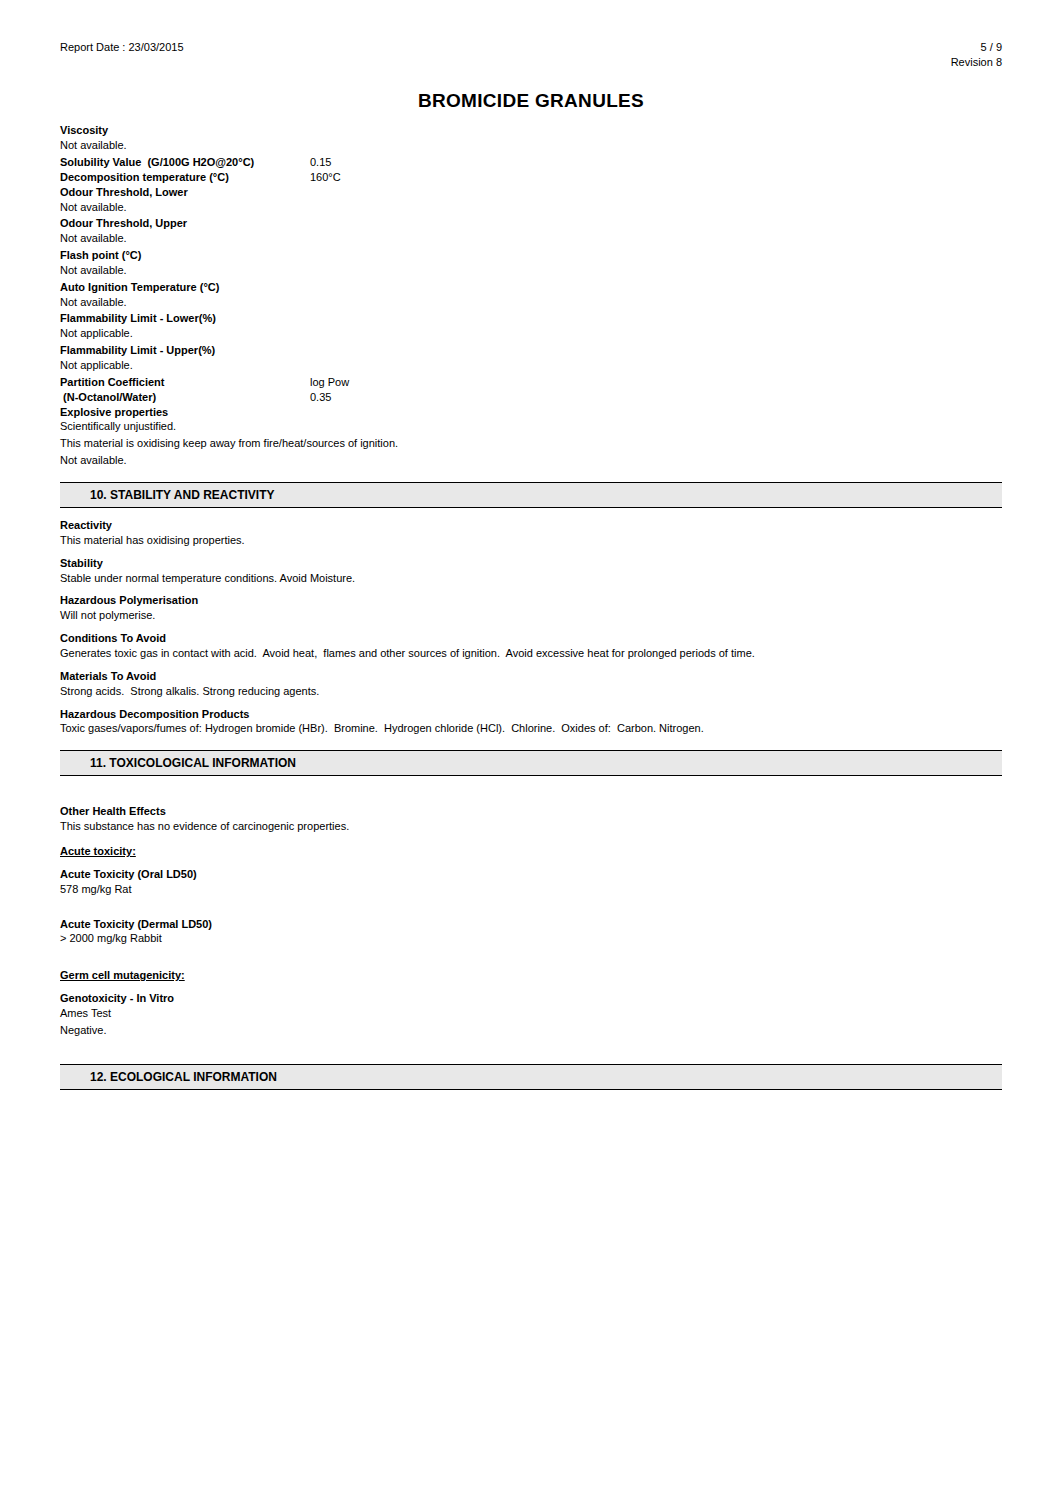Report Date : 23/03/2015
5 / 9
Revision 8
BROMICIDE GRANULES
Viscosity
Not available.
Solubility Value (G/100G H2O@20°C)
0.15
Decomposition temperature (°C)
160°C
Odour Threshold, Lower
Not available.
Odour Threshold, Upper
Not available.
Flash point (°C)
Not available.
Auto Ignition Temperature (°C)
Not available.
Flammability Limit - Lower(%)
Not applicable.
Flammability Limit - Upper(%)
Not applicable.
Partition Coefficient
(N-Octanol/Water)
log Pow
0.35
Explosive properties
Scientifically unjustified.
This material is oxidising keep away from fire/heat/sources of ignition.
Not available.
10. STABILITY AND REACTIVITY
Reactivity
This material has oxidising properties.
Stability
Stable under normal temperature conditions. Avoid Moisture.
Hazardous Polymerisation
Will not polymerise.
Conditions To Avoid
Generates toxic gas in contact with acid. Avoid heat, flames and other sources of ignition. Avoid excessive heat for prolonged periods of time.
Materials To Avoid
Strong acids. Strong alkalis. Strong reducing agents.
Hazardous Decomposition Products
Toxic gases/vapors/fumes of: Hydrogen bromide (HBr). Bromine. Hydrogen chloride (HCl). Chlorine. Oxides of: Carbon. Nitrogen.
11. TOXICOLOGICAL INFORMATION
Other Health Effects
This substance has no evidence of carcinogenic properties.
Acute toxicity:
Acute Toxicity (Oral LD50)
578 mg/kg Rat
Acute Toxicity (Dermal LD50)
> 2000 mg/kg Rabbit
Germ cell mutagenicity:
Genotoxicity - In Vitro
Ames Test
Negative.
12. ECOLOGICAL INFORMATION